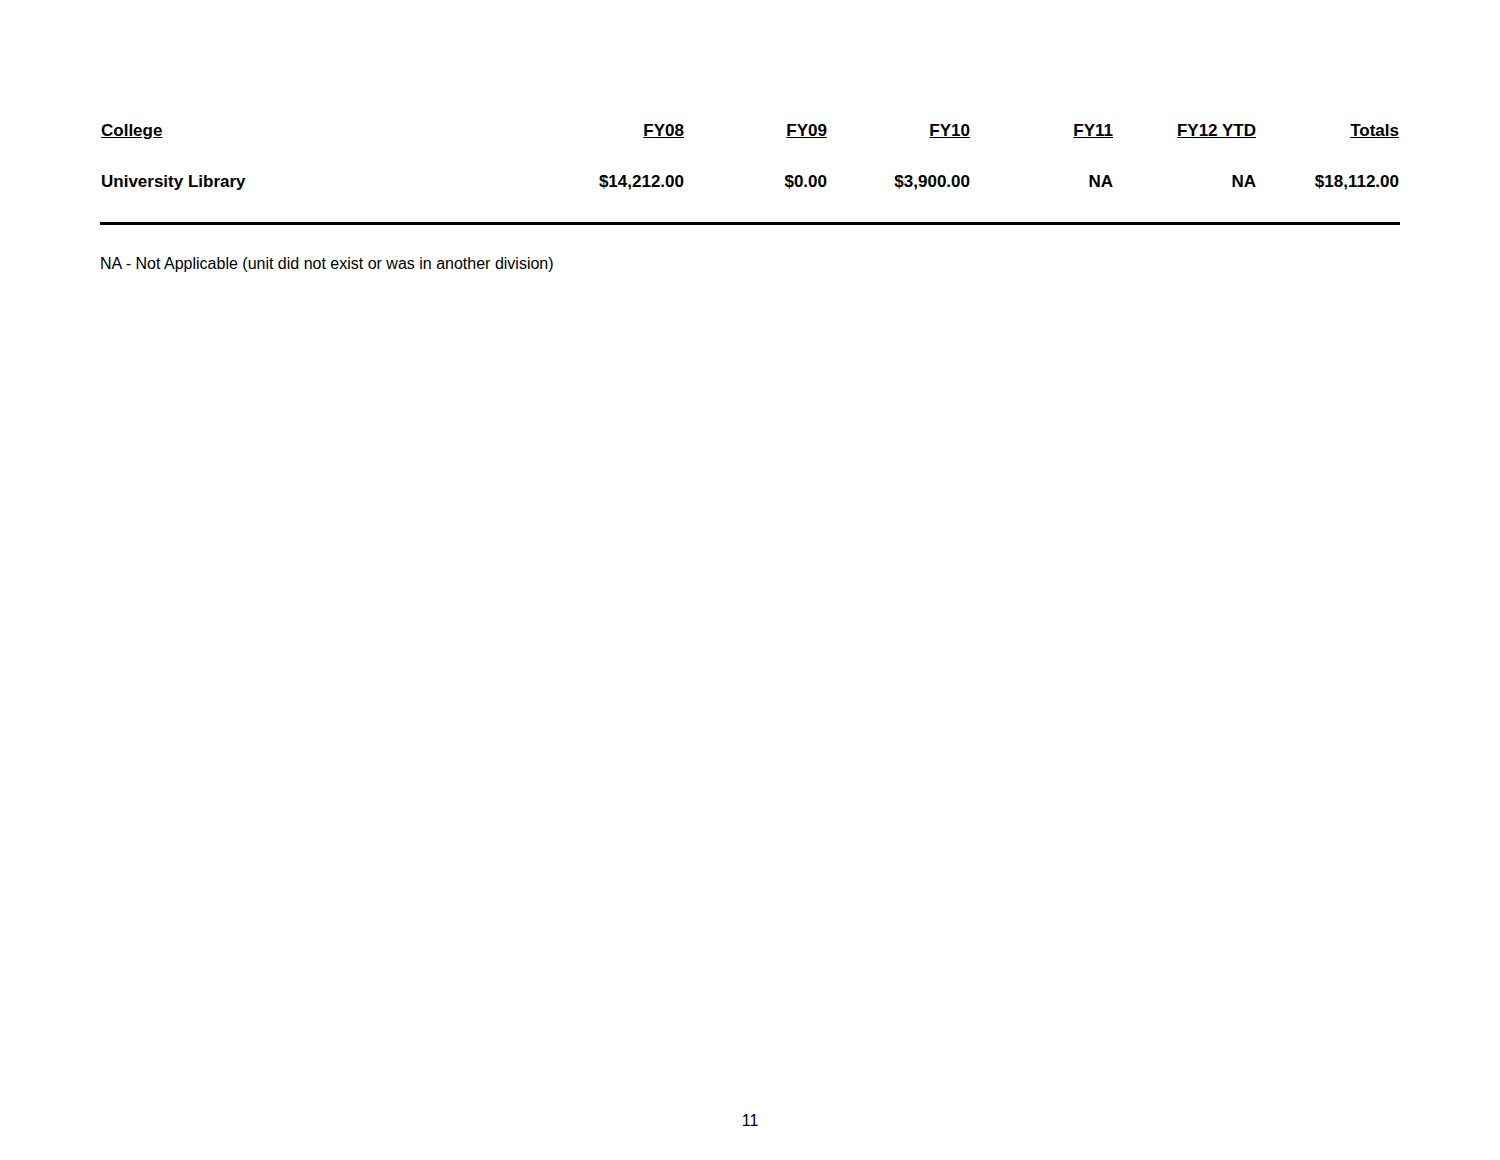| College | FY08 | FY09 | FY10 | FY11 | FY12 YTD | Totals |
| --- | --- | --- | --- | --- | --- | --- |
| University Library | $14,212.00 | $0.00 | $3,900.00 | NA | NA | $18,112.00 |
NA - Not Applicable (unit did not exist or was in another division)
11